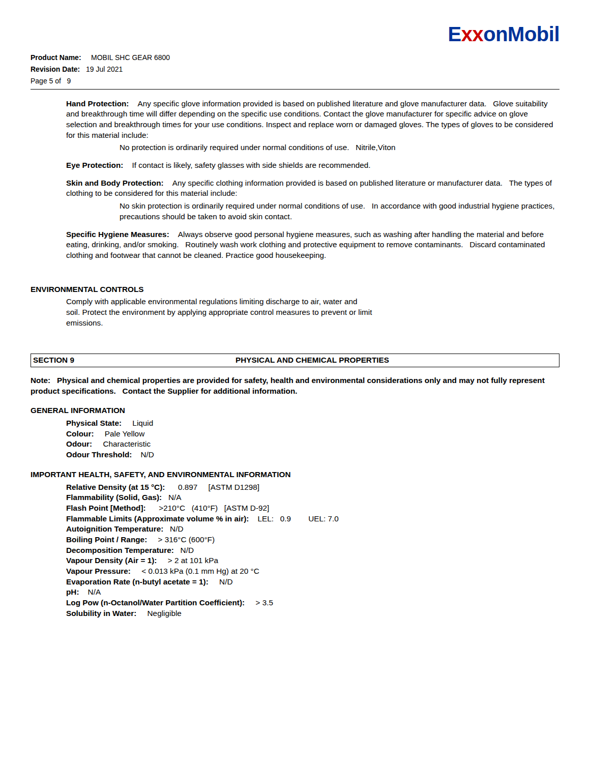ExxonMobil
Product Name: MOBIL SHC GEAR 6800
Revision Date: 19 Jul 2021
Page 5 of 9
Hand Protection: Any specific glove information provided is based on published literature and glove manufacturer data. Glove suitability and breakthrough time will differ depending on the specific use conditions. Contact the glove manufacturer for specific advice on glove selection and breakthrough times for your use conditions. Inspect and replace worn or damaged gloves. The types of gloves to be considered for this material include:
No protection is ordinarily required under normal conditions of use. Nitrile,Viton
Eye Protection: If contact is likely, safety glasses with side shields are recommended.
Skin and Body Protection: Any specific clothing information provided is based on published literature or manufacturer data. The types of clothing to be considered for this material include:
No skin protection is ordinarily required under normal conditions of use. In accordance with good industrial hygiene practices, precautions should be taken to avoid skin contact.
Specific Hygiene Measures: Always observe good personal hygiene measures, such as washing after handling the material and before eating, drinking, and/or smoking. Routinely wash work clothing and protective equipment to remove contaminants. Discard contaminated clothing and footwear that cannot be cleaned. Practice good housekeeping.
ENVIRONMENTAL CONTROLS
Comply with applicable environmental regulations limiting discharge to air, water and
soil. Protect the environment by applying appropriate control measures to prevent or limit
emissions.
SECTION 9 PHYSICAL AND CHEMICAL PROPERTIES
Note: Physical and chemical properties are provided for safety, health and environmental considerations only and may not fully represent product specifications. Contact the Supplier for additional information.
GENERAL INFORMATION
Physical State: Liquid
Colour: Pale Yellow
Odour: Characteristic
Odour Threshold: N/D
IMPORTANT HEALTH, SAFETY, AND ENVIRONMENTAL INFORMATION
Relative Density (at 15 °C): 0.897 [ASTM D1298]
Flammability (Solid, Gas): N/A
Flash Point [Method]: >210°C (410°F) [ASTM D-92]
Flammable Limits (Approximate volume % in air): LEL: 0.9 UEL: 7.0
Autoignition Temperature: N/D
Boiling Point / Range: > 316°C (600°F)
Decomposition Temperature: N/D
Vapour Density (Air = 1): > 2 at 101 kPa
Vapour Pressure: < 0.013 kPa (0.1 mm Hg) at 20 °C
Evaporation Rate (n-butyl acetate = 1): N/D
pH: N/A
Log Pow (n-Octanol/Water Partition Coefficient): > 3.5
Solubility in Water: Negligible